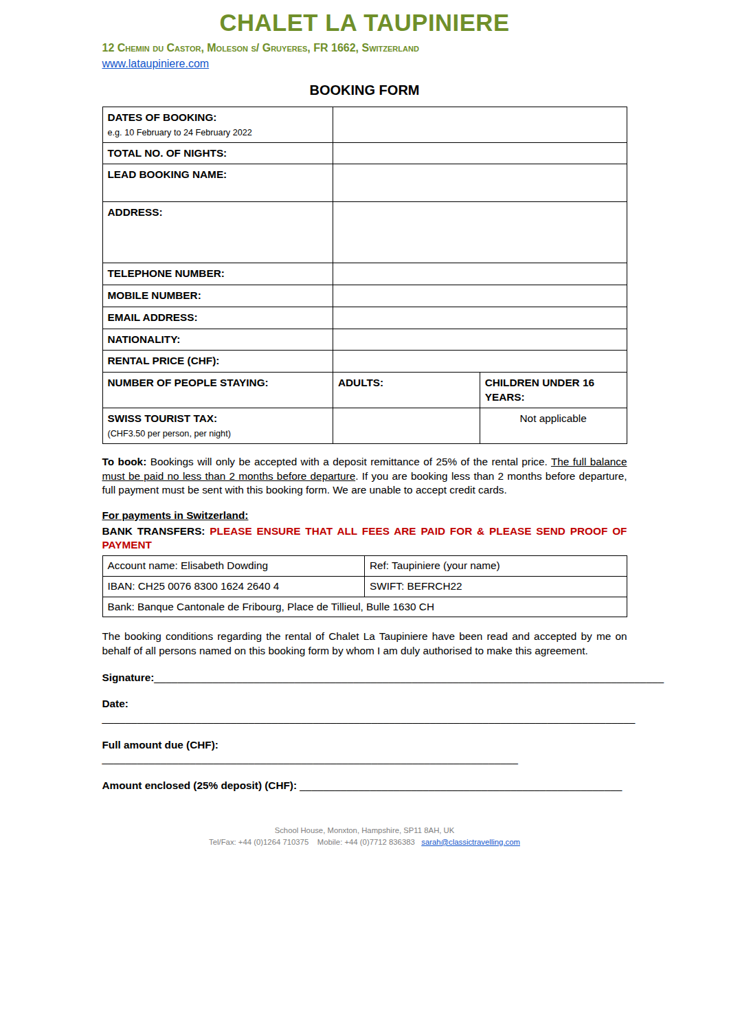CHALET LA TAUPINIERE
12 Chemin du Castor, Moleson s/ Gruyeres, FR 1662, Switzerland
www.lataupiniere.com
BOOKING FORM
| DATES OF BOOKING: e.g. 10 February to 24 February 2022 | |
| TOTAL NO. OF NIGHTS: | |
| LEAD BOOKING NAME: | |
| ADDRESS: | |
| TELEPHONE NUMBER: | |
| MOBILE NUMBER: | |
| EMAIL ADDRESS: | |
| NATIONALITY: | |
| RENTAL PRICE (CHF): | |
| NUMBER OF PEOPLE STAYING: | ADULTS: | CHILDREN UNDER 16 YEARS: |
| SWISS TOURIST TAX: (CHF3.50 per person, per night) | | Not applicable |
To book: Bookings will only be accepted with a deposit remittance of 25% of the rental price. The full balance must be paid no less than 2 months before departure. If you are booking less than 2 months before departure, full payment must be sent with this booking form. We are unable to accept credit cards.
For payments in Switzerland:
BANK TRANSFERS: PLEASE ENSURE THAT ALL FEES ARE PAID FOR & PLEASE SEND PROOF OF PAYMENT
| Account name: Elisabeth Dowding | Ref: Taupiniere (your name) |
| IBAN: CH25 0076 8300 1624 2640 4 | SWIFT: BEFRCH22 |
| Bank: Banque Cantonale de Fribourg, Place de Tillieul, Bulle 1630 CH |
The booking conditions regarding the rental of Chalet La Taupiniere have been read and accepted by me on behalf of all persons named on this booking form by whom I am duly authorised to make this agreement.
Signature:_______________________________________________________________________________________
Date: ___________________________________________________________________________________________
Full amount due (CHF): _______________________________________________________________________
Amount enclosed (25% deposit) (CHF): _______________________________________________________
School House, Monxton, Hampshire, SP11 8AH, UK
Tel/Fax: +44 (0)1264 710375 Mobile: +44 (0)7712 836383 sarah@classictravelling.com